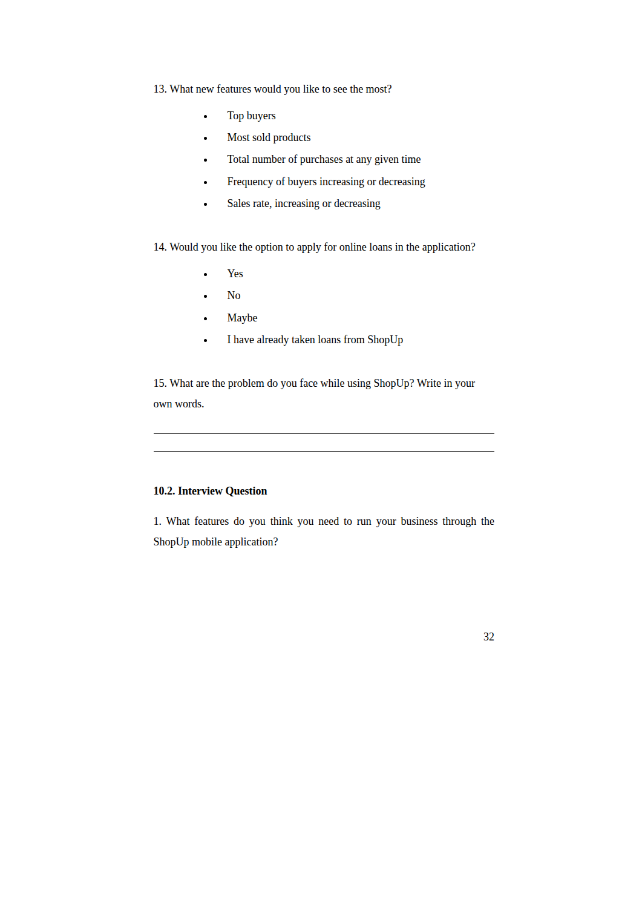13. What new features would you like to see the most?
Top buyers
Most sold products
Total number of purchases at any given time
Frequency of buyers increasing or decreasing
Sales rate, increasing or decreasing
14. Would you like the option to apply for online loans in the application?
Yes
No
Maybe
I have already taken loans from ShopUp
15. What are the problem do you face while using ShopUp? Write in your own words.
10.2. Interview Question
1. What features do you think you need to run your business through the ShopUp mobile application?
32